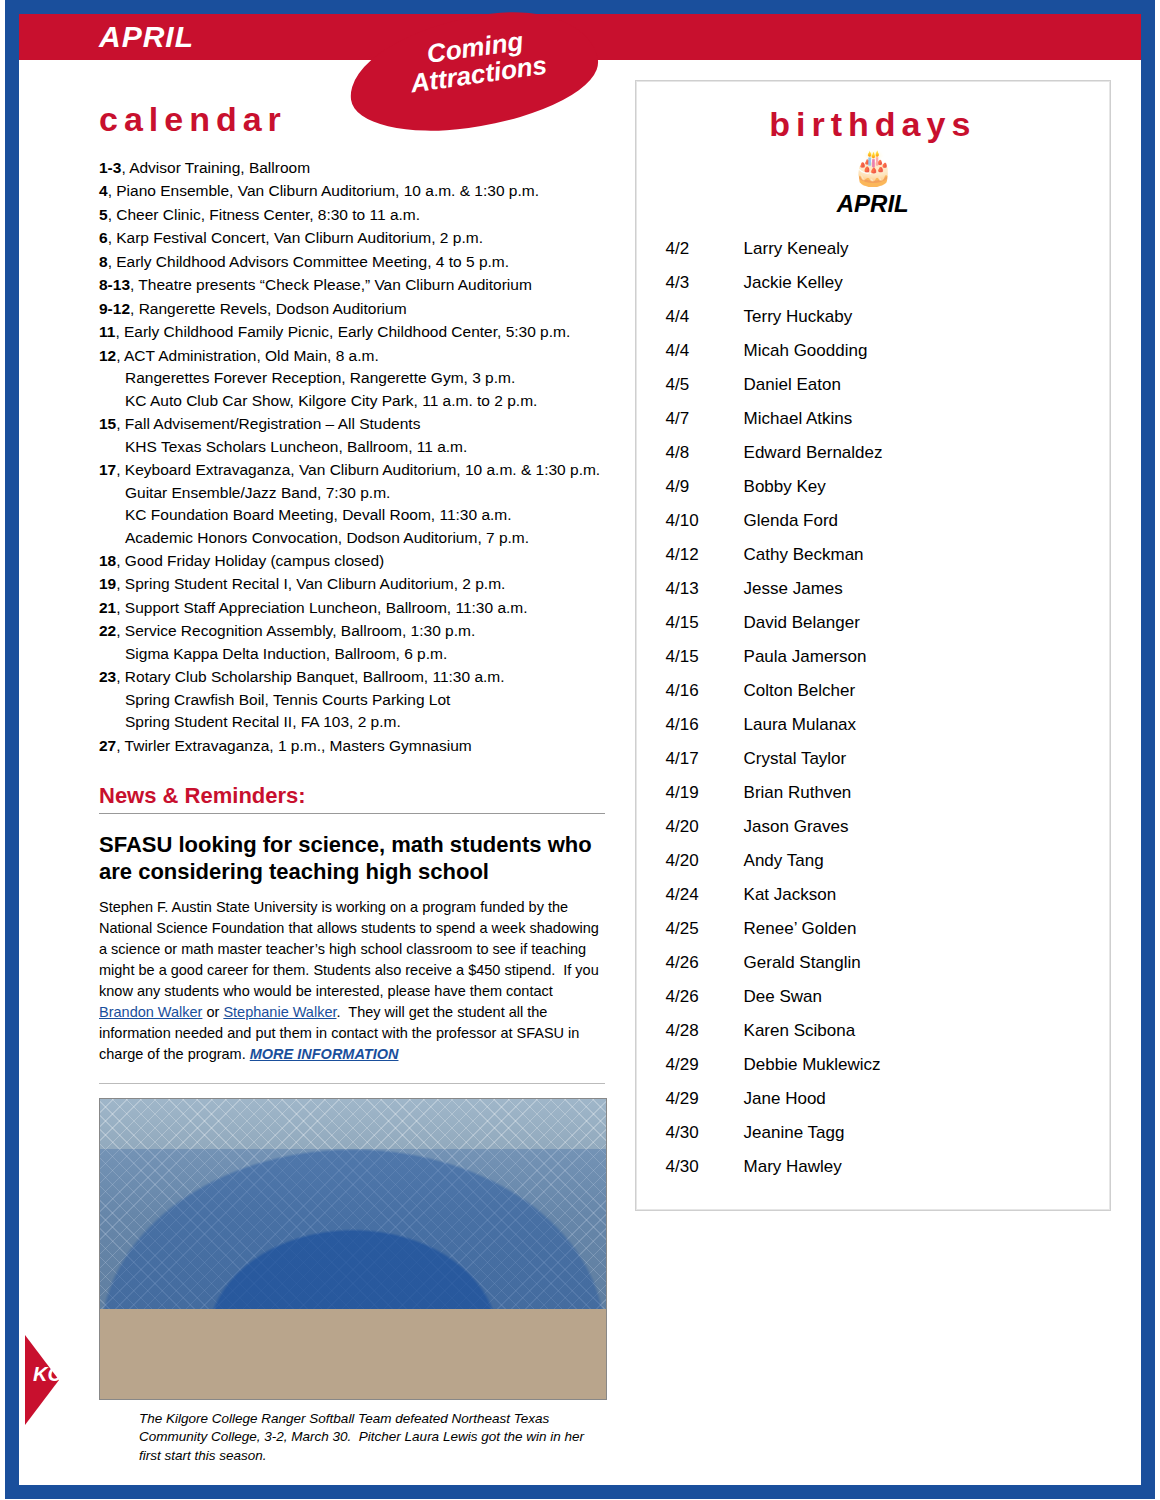APRIL
Coming
Attractions
calendar
1-3, Advisor Training, Ballroom
4, Piano Ensemble, Van Cliburn Auditorium, 10 a.m. & 1:30 p.m.
5, Cheer Clinic, Fitness Center, 8:30 to 11 a.m.
6, Karp Festival Concert, Van Cliburn Auditorium, 2 p.m.
8, Early Childhood Advisors Committee Meeting, 4 to 5 p.m.
8-13, Theatre presents “Check Please,” Van Cliburn Auditorium
9-12, Rangerette Revels, Dodson Auditorium
11, Early Childhood Family Picnic, Early Childhood Center, 5:30 p.m.
12, ACT Administration, Old Main, 8 a.m. Rangerettes Forever Reception, Rangerette Gym, 3 p.m. KC Auto Club Car Show, Kilgore City Park, 11 a.m. to 2 p.m.
15, Fall Advisement/Registration – All Students KHS Texas Scholars Luncheon, Ballroom, 11 a.m.
17, Keyboard Extravaganza, Van Cliburn Auditorium, 10 a.m. & 1:30 p.m. Guitar Ensemble/Jazz Band, 7:30 p.m. KC Foundation Board Meeting, Devall Room, 11:30 a.m. Academic Honors Convocation, Dodson Auditorium, 7 p.m.
18, Good Friday Holiday (campus closed)
19, Spring Student Recital I, Van Cliburn Auditorium, 2 p.m.
21, Support Staff Appreciation Luncheon, Ballroom, 11:30 a.m.
22, Service Recognition Assembly, Ballroom, 1:30 p.m. Sigma Kappa Delta Induction, Ballroom, 6 p.m.
23, Rotary Club Scholarship Banquet, Ballroom, 11:30 a.m. Spring Crawfish Boil, Tennis Courts Parking Lot Spring Student Recital II, FA 103, 2 p.m.
27, Twirler Extravaganza, 1 p.m., Masters Gymnasium
News & Reminders:
SFASU looking for science, math students who are considering teaching high school
Stephen F. Austin State University is working on a program funded by the National Science Foundation that allows students to spend a week shadowing a science or math master teacher’s high school classroom to see if teaching might be a good career for them. Students also receive a $450 stipend. If you know any students who would be interested, please have them contact Brandon Walker or Stephanie Walker. They will get the student all the information needed and put them in contact with the professor at SFASU in charge of the program. MORE INFORMATION
The Kilgore College Ranger Softball Team defeated Northeast Texas Community College, 3-2, March 30. Pitcher Laura Lewis got the win in her first start this season.
birthdays
🎂
APRIL
| 4/2 | Larry Kenealy |
| 4/3 | Jackie Kelley |
| 4/4 | Terry Huckaby |
| 4/4 | Micah Goodding |
| 4/5 | Daniel Eaton |
| 4/7 | Michael Atkins |
| 4/8 | Edward Bernaldez |
| 4/9 | Bobby Key |
| 4/10 | Glenda Ford |
| 4/12 | Cathy Beckman |
| 4/13 | Jesse James |
| 4/15 | David Belanger |
| 4/15 | Paula Jamerson |
| 4/16 | Colton Belcher |
| 4/16 | Laura Mulanax |
| 4/17 | Crystal Taylor |
| 4/19 | Brian Ruthven |
| 4/20 | Jason Graves |
| 4/20 | Andy Tang |
| 4/24 | Kat Jackson |
| 4/25 | Renee’ Golden |
| 4/26 | Gerald Stanglin |
| 4/26 | Dee Swan |
| 4/28 | Karen Scibona |
| 4/29 | Debbie Muklewicz |
| 4/29 | Jane Hood |
| 4/30 | Jeanine Tagg |
| 4/30 | Mary Hawley |
KC